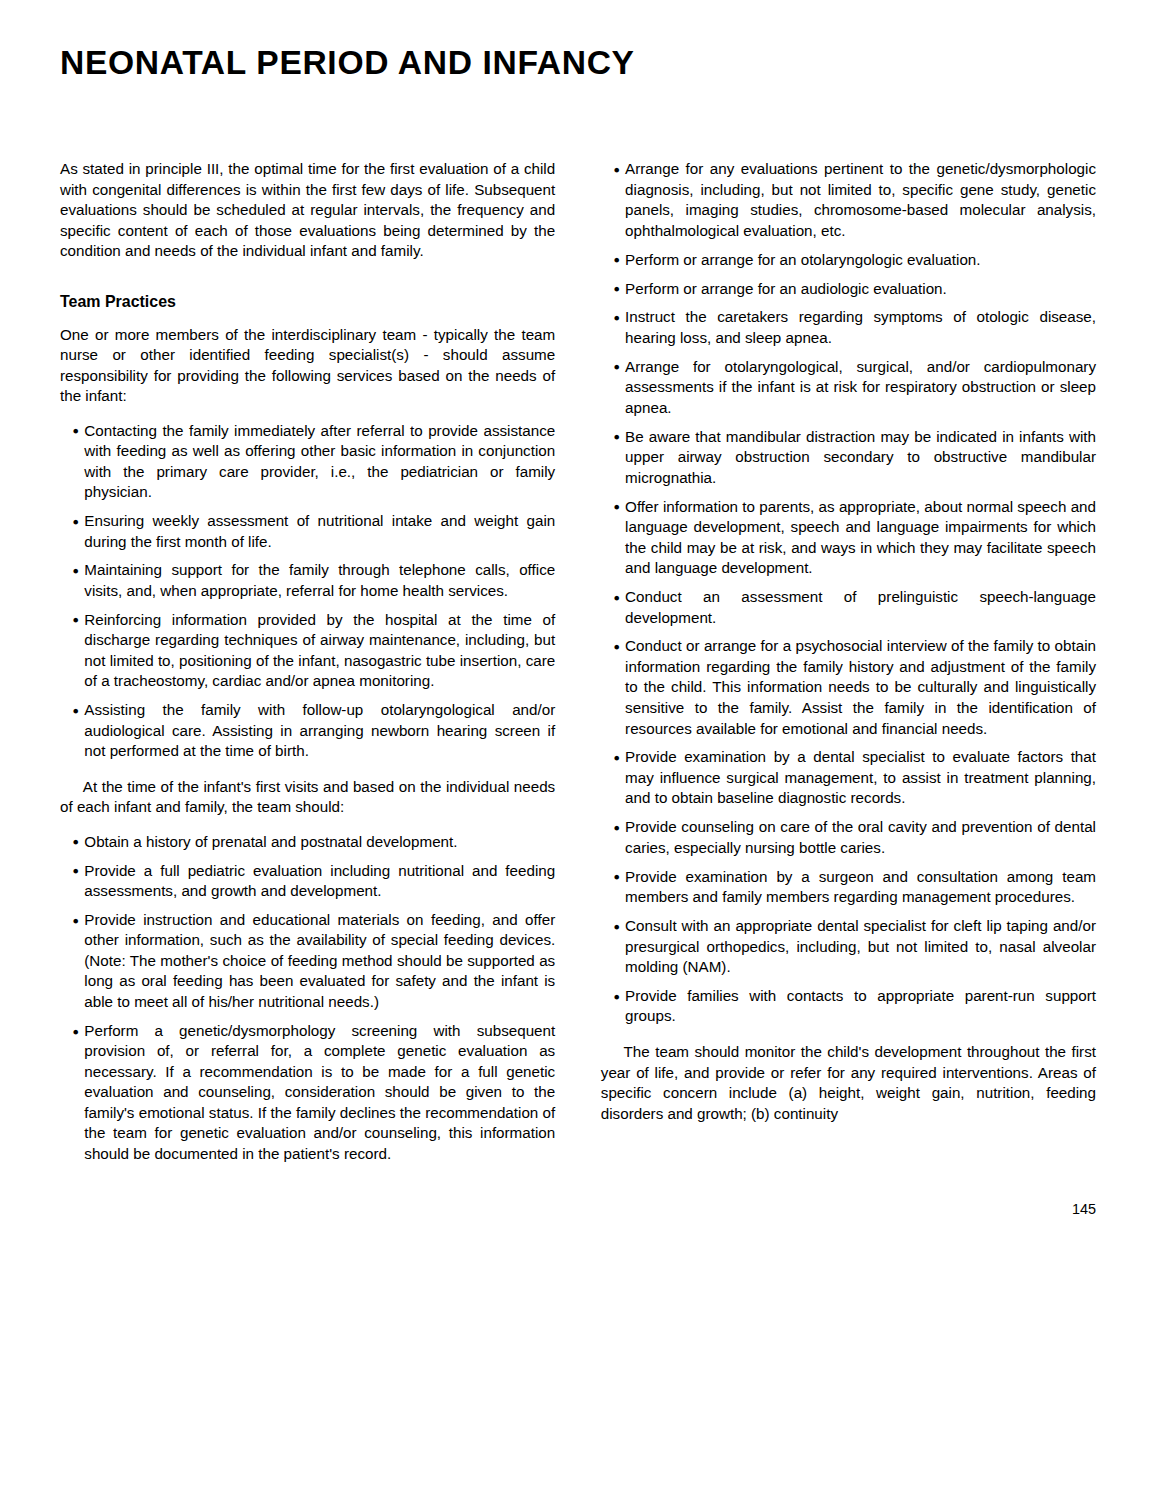NEONATAL PERIOD AND INFANCY
As stated in principle III, the optimal time for the first evaluation of a child with congenital differences is within the first few days of life. Subsequent evaluations should be scheduled at regular intervals, the frequency and specific content of each of those evaluations being determined by the condition and needs of the individual infant and family.
Team Practices
One or more members of the interdisciplinary team - typically the team nurse or other identified feeding specialist(s) - should assume responsibility for providing the following services based on the needs of the infant:
Contacting the family immediately after referral to provide assistance with feeding as well as offering other basic information in conjunction with the primary care provider, i.e., the pediatrician or family physician.
Ensuring weekly assessment of nutritional intake and weight gain during the first month of life.
Maintaining support for the family through telephone calls, office visits, and, when appropriate, referral for home health services.
Reinforcing information provided by the hospital at the time of discharge regarding techniques of airway maintenance, including, but not limited to, positioning of the infant, nasogastric tube insertion, care of a tracheostomy, cardiac and/or apnea monitoring.
Assisting the family with follow-up otolaryngological and/or audiological care. Assisting in arranging newborn hearing screen if not performed at the time of birth.
At the time of the infant's first visits and based on the individual needs of each infant and family, the team should:
Obtain a history of prenatal and postnatal development.
Provide a full pediatric evaluation including nutritional and feeding assessments, and growth and development.
Provide instruction and educational materials on feeding, and offer other information, such as the availability of special feeding devices. (Note: The mother's choice of feeding method should be supported as long as oral feeding has been evaluated for safety and the infant is able to meet all of his/her nutritional needs.)
Perform a genetic/dysmorphology screening with subsequent provision of, or referral for, a complete genetic evaluation as necessary. If a recommendation is to be made for a full genetic evaluation and counseling, consideration should be given to the family's emotional status. If the family declines the recommendation of the team for genetic evaluation and/or counseling, this information should be documented in the patient's record.
Arrange for any evaluations pertinent to the genetic/dysmorphologic diagnosis, including, but not limited to, specific gene study, genetic panels, imaging studies, chromosome-based molecular analysis, ophthalmological evaluation, etc.
Perform or arrange for an otolaryngologic evaluation.
Perform or arrange for an audiologic evaluation.
Instruct the caretakers regarding symptoms of otologic disease, hearing loss, and sleep apnea.
Arrange for otolaryngological, surgical, and/or cardiopulmonary assessments if the infant is at risk for respiratory obstruction or sleep apnea.
Be aware that mandibular distraction may be indicated in infants with upper airway obstruction secondary to obstructive mandibular micrognathia.
Offer information to parents, as appropriate, about normal speech and language development, speech and language impairments for which the child may be at risk, and ways in which they may facilitate speech and language development.
Conduct an assessment of prelinguistic speech-language development.
Conduct or arrange for a psychosocial interview of the family to obtain information regarding the family history and adjustment of the family to the child. This information needs to be culturally and linguistically sensitive to the family. Assist the family in the identification of resources available for emotional and financial needs.
Provide examination by a dental specialist to evaluate factors that may influence surgical management, to assist in treatment planning, and to obtain baseline diagnostic records.
Provide counseling on care of the oral cavity and prevention of dental caries, especially nursing bottle caries.
Provide examination by a surgeon and consultation among team members and family members regarding management procedures.
Consult with an appropriate dental specialist for cleft lip taping and/or presurgical orthopedics, including, but not limited to, nasal alveolar molding (NAM).
Provide families with contacts to appropriate parent-run support groups.
The team should monitor the child's development throughout the first year of life, and provide or refer for any required interventions. Areas of specific concern include (a) height, weight gain, nutrition, feeding disorders and growth; (b) continuity
145